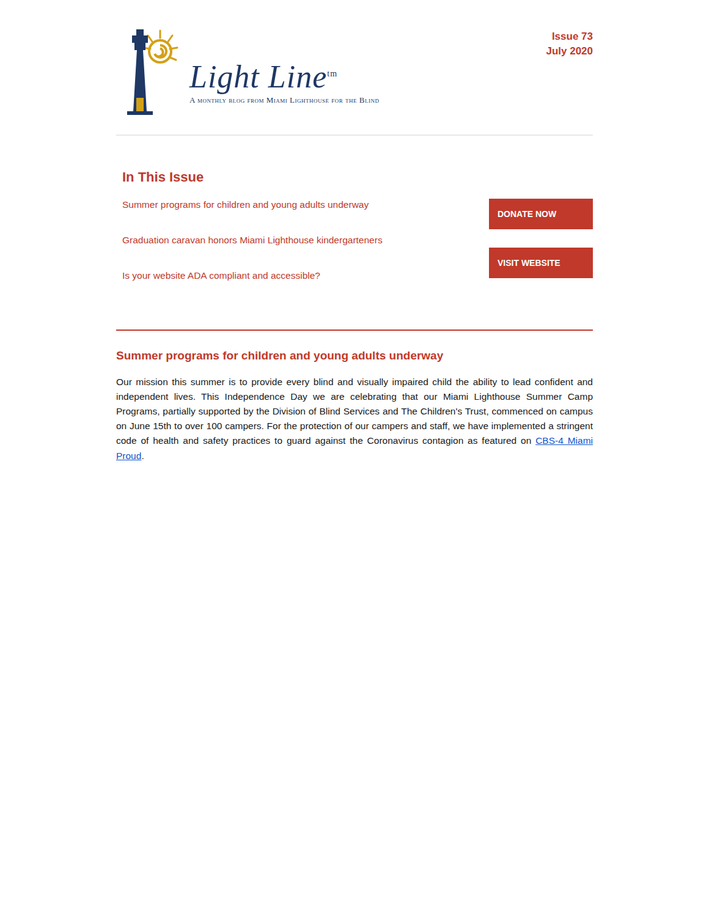Light Linetm
A monthly blog from Miami Lighthouse for the Blind
Issue 73
July 2020
In This Issue
Summer programs for children and young adults underway
Graduation caravan honors Miami Lighthouse kindergarteners
Is your website ADA compliant and accessible?
DONATE NOW VISIT WEBSITE
Summer programs for children and young adults underway
Our mission this summer is to provide every blind and visually impaired child the ability to lead confident and independent lives. This Independence Day we are celebrating that our Miami Lighthouse Summer Camp Programs, partially supported by the Division of Blind Services and The Children's Trust, commenced on campus on June 15th to over 100 campers. For the protection of our campers and staff, we have implemented a stringent code of health and safety practices to guard against the Coronavirus contagion as featured on CBS-4 Miami Proud.